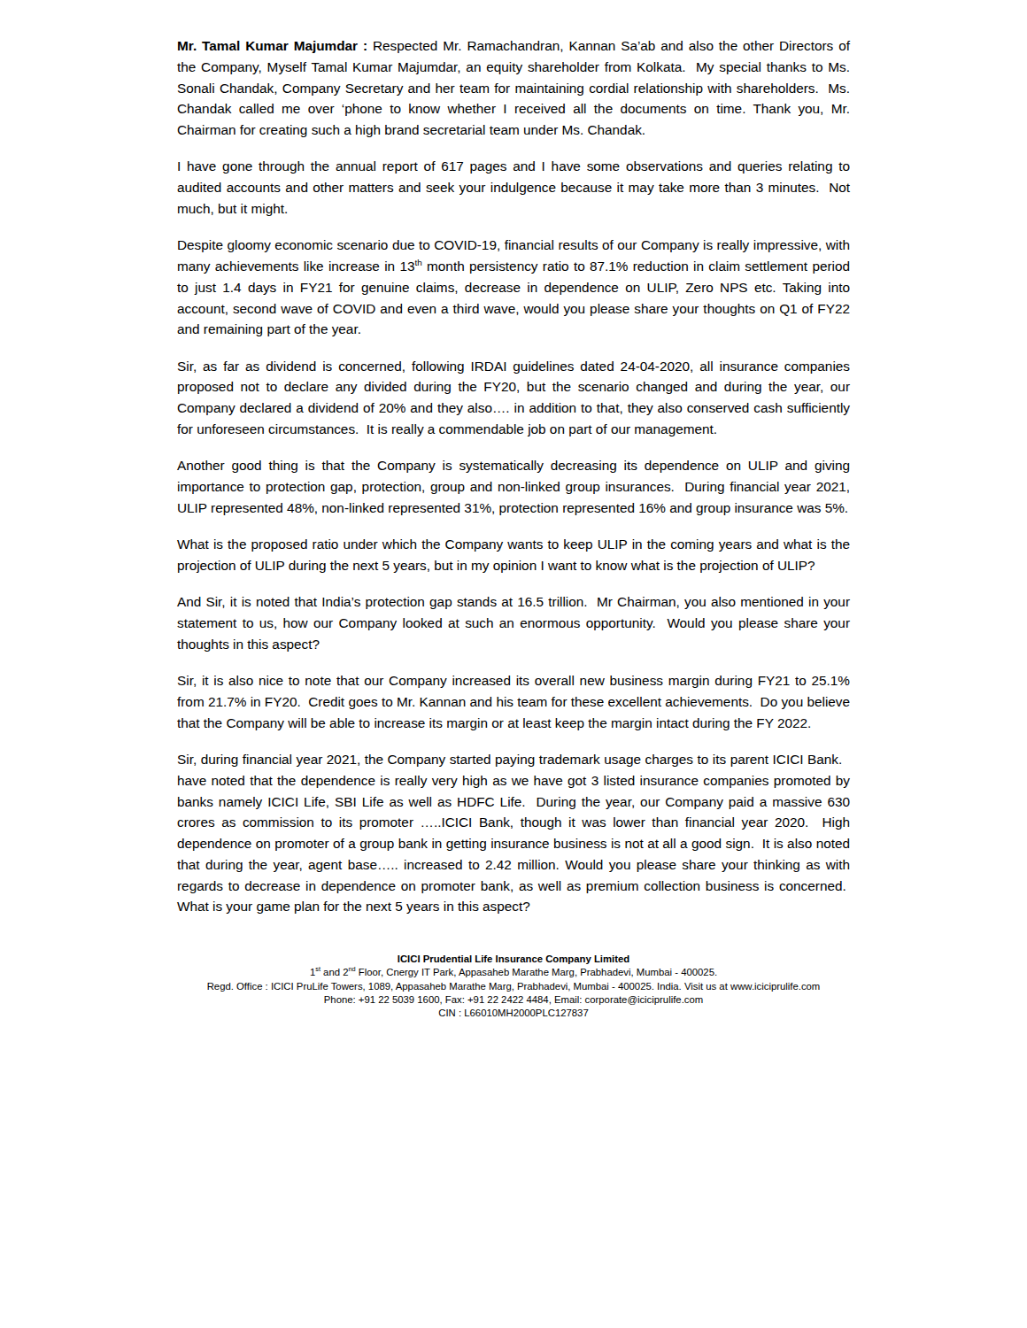Mr. Tamal Kumar Majumdar : Respected Mr. Ramachandran, Kannan Sa’ab and also the other Directors of the Company, Myself Tamal Kumar Majumdar, an equity shareholder from Kolkata. My special thanks to Ms. Sonali Chandak, Company Secretary and her team for maintaining cordial relationship with shareholders. Ms. Chandak called me over ‘phone to know whether I received all the documents on time. Thank you, Mr. Chairman for creating such a high brand secretarial team under Ms. Chandak.
I have gone through the annual report of 617 pages and I have some observations and queries relating to audited accounts and other matters and seek your indulgence because it may take more than 3 minutes. Not much, but it might.
Despite gloomy economic scenario due to COVID-19, financial results of our Company is really impressive, with many achievements like increase in 13th month persistency ratio to 87.1% reduction in claim settlement period to just 1.4 days in FY21 for genuine claims, decrease in dependence on ULIP, Zero NPS etc. Taking into account, second wave of COVID and even a third wave, would you please share your thoughts on Q1 of FY22 and remaining part of the year.
Sir, as far as dividend is concerned, following IRDAI guidelines dated 24-04-2020, all insurance companies proposed not to declare any divided during the FY20, but the scenario changed and during the year, our Company declared a dividend of 20% and they also…. in addition to that, they also conserved cash sufficiently for unforeseen circumstances. It is really a commendable job on part of our management.
Another good thing is that the Company is systematically decreasing its dependence on ULIP and giving importance to protection gap, protection, group and non-linked group insurances. During financial year 2021, ULIP represented 48%, non-linked represented 31%, protection represented 16% and group insurance was 5%.
What is the proposed ratio under which the Company wants to keep ULIP in the coming years and what is the projection of ULIP during the next 5 years, but in my opinion I want to know what is the projection of ULIP?
And Sir, it is noted that India’s protection gap stands at 16.5 trillion. Mr Chairman, you also mentioned in your statement to us, how our Company looked at such an enormous opportunity. Would you please share your thoughts in this aspect?
Sir, it is also nice to note that our Company increased its overall new business margin during FY21 to 25.1% from 21.7% in FY20. Credit goes to Mr. Kannan and his team for these excellent achievements. Do you believe that the Company will be able to increase its margin or at least keep the margin intact during the FY 2022.
Sir, during financial year 2021, the Company started paying trademark usage charges to its parent ICICI Bank. have noted that the dependence is really very high as we have got 3 listed insurance companies promoted by banks namely ICICI Life, SBI Life as well as HDFC Life. During the year, our Company paid a massive 630 crores as commission to its promoter …..ICICI Bank, though it was lower than financial year 2020. High dependence on promoter of a group bank in getting insurance business is not at all a good sign. It is also noted that during the year, agent base….. increased to 2.42 million. Would you please share your thinking as with regards to decrease in dependence on promoter bank, as well as premium collection business is concerned. What is your game plan for the next 5 years in this aspect?
ICICI Prudential Life Insurance Company Limited
1st and 2nd Floor, Cnergy IT Park, Appasaheb Marathe Marg, Prabhadevi, Mumbai - 400025.
Regd. Office : ICICI PruLife Towers, 1089, Appasaheb Marathe Marg, Prabhadevi, Mumbai - 400025. India. Visit us at www.iciciprulife.com
Phone: +91 22 5039 1600, Fax: +91 22 2422 4484, Email: corporate@iciciprulife.com
CIN : L66010MH2000PLC127837